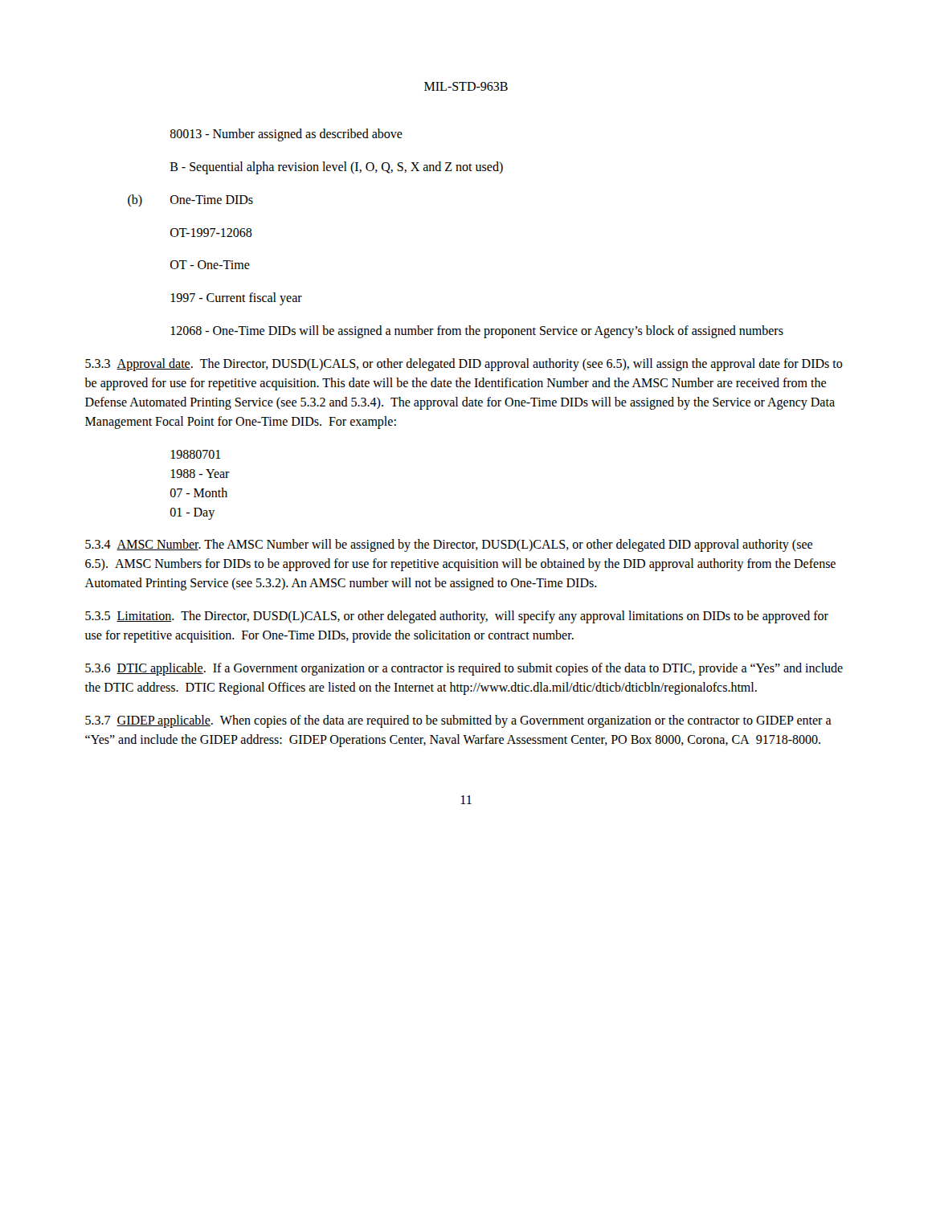MIL-STD-963B
80013 - Number assigned as described above
B - Sequential alpha revision level (I, O, Q, S, X and Z not used)
(b) One-Time DIDs
OT-1997-12068
OT - One-Time
1997 - Current fiscal year
12068 - One-Time DIDs will be assigned a number from the proponent Service or Agency’s block of assigned numbers
5.3.3 Approval date. The Director, DUSD(L)CALS, or other delegated DID approval authority (see 6.5), will assign the approval date for DIDs to be approved for use for repetitive acquisition. This date will be the date the Identification Number and the AMSC Number are received from the Defense Automated Printing Service (see 5.3.2 and 5.3.4). The approval date for One-Time DIDs will be assigned by the Service or Agency Data Management Focal Point for One-Time DIDs. For example:
19880701
1988 - Year
07 - Month
01 - Day
5.3.4 AMSC Number. The AMSC Number will be assigned by the Director, DUSD(L)CALS, or other delegated DID approval authority (see 6.5). AMSC Numbers for DIDs to be approved for use for repetitive acquisition will be obtained by the DID approval authority from the Defense Automated Printing Service (see 5.3.2). An AMSC number will not be assigned to One-Time DIDs.
5.3.5 Limitation. The Director, DUSD(L)CALS, or other delegated authority, will specify any approval limitations on DIDs to be approved for use for repetitive acquisition. For One-Time DIDs, provide the solicitation or contract number.
5.3.6 DTIC applicable. If a Government organization or a contractor is required to submit copies of the data to DTIC, provide a “Yes” and include the DTIC address. DTIC Regional Offices are listed on the Internet at http://www.dtic.dla.mil/dtic/dticb/dticbln/regionalofcs.html.
5.3.7 GIDEP applicable. When copies of the data are required to be submitted by a Government organization or the contractor to GIDEP enter a “Yes” and include the GIDEP address: GIDEP Operations Center, Naval Warfare Assessment Center, PO Box 8000, Corona, CA 91718-8000.
11